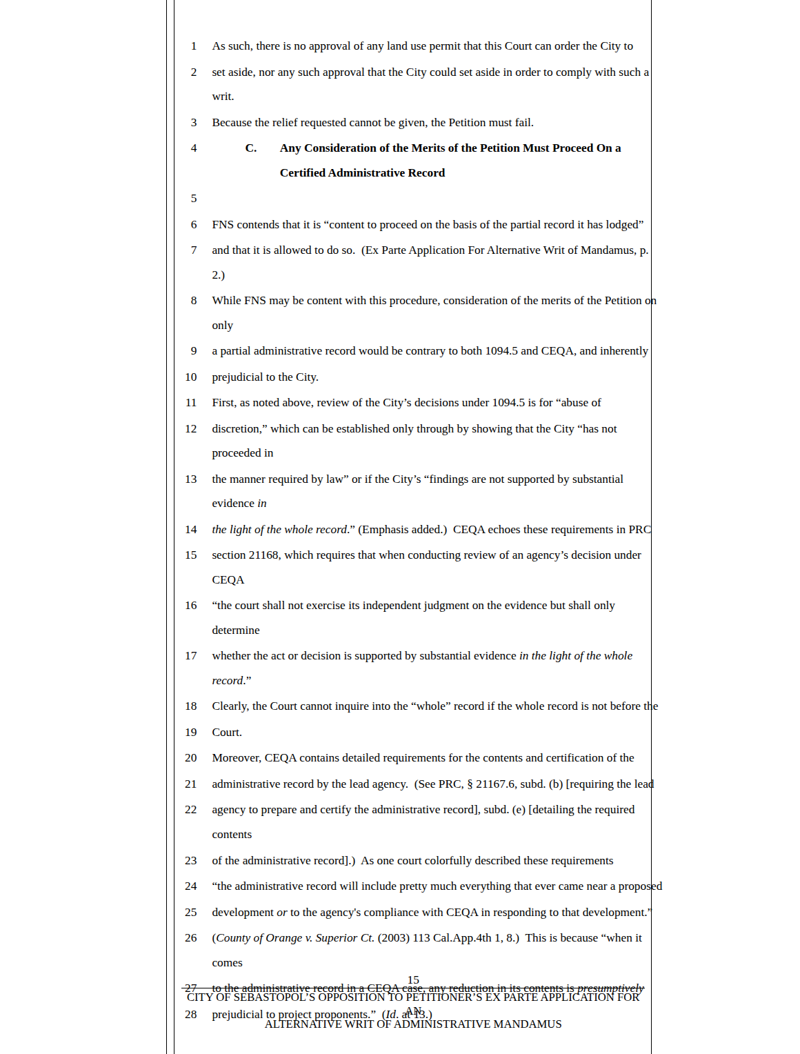| 1 | As such, there is no approval of any land use permit that this Court can order the City to |
| 2 | set aside, nor any such approval that the City could set aside in order to comply with such a writ. |
| 3 | Because the relief requested cannot be given, the Petition must fail. |
| 4 | C. Any Consideration of the Merits of the Petition Must Proceed On a Certified Administrative Record |
| 5 | |
| 6 | FNS contends that it is “content to proceed on the basis of the partial record it has lodged” |
| 7 | and that it is allowed to do so. (Ex Parte Application For Alternative Writ of Mandamus, p. 2.) |
| 8 | While FNS may be content with this procedure, consideration of the merits of the Petition on only |
| 9 | a partial administrative record would be contrary to both 1094.5 and CEQA, and inherently |
| 10 | prejudicial to the City. |
| 11 | First, as noted above, review of the City’s decisions under 1094.5 is for “abuse of |
| 12 | discretion,” which can be established only through by showing that the City “has not proceeded in |
| 13 | the manner required by law” or if the City’s “findings are not supported by substantial evidence in |
| 14 | the light of the whole record .” (Emphasis added.) CEQA echoes these requirements in PRC |
| 15 | section 21168, which requires that when conducting review of an agency’s decision under CEQA |
| 16 | “the court shall not exercise its independent judgment on the evidence but shall only determine |
| 17 | whether the act or decision is supported by substantial evidence in the light of the whole record .” |
| 18 | Clearly, the Court cannot inquire into the “whole” record if the whole record is not before the |
| 19 | Court. |
| 20 | Moreover, CEQA contains detailed requirements for the contents and certification of the |
| 21 | administrative record by the lead agency. (See PRC, § 21167.6, subd. (b) [requiring the lead |
| 22 | agency to prepare and certify the administrative record], subd. (e) [detailing the required contents |
| 23 | of the administrative record].) As one court colorfully described these requirements |
| 24 | “the administrative record will include pretty much everything that ever came near a proposed |
| 25 | development or to the agency's compliance with CEQA in responding to that development.” |
| 26 | ( County of Orange v. Superior Ct. (2003) 113 Cal.App.4th 1, 8.) This is because “when it comes |
| 27 | to the administrative record in a CEQA case, any reduction in its contents is presumptively |
| 28 | prejudicial to project proponents.” ( Id . at 13.) |
15
CITY OF SEBASTOPOL’S OPPOSITION TO PETITIONER’S EX PARTE APPLICATION FOR AN
ALTERNATIVE WRIT OF ADMINISTRATIVE MANDAMUS